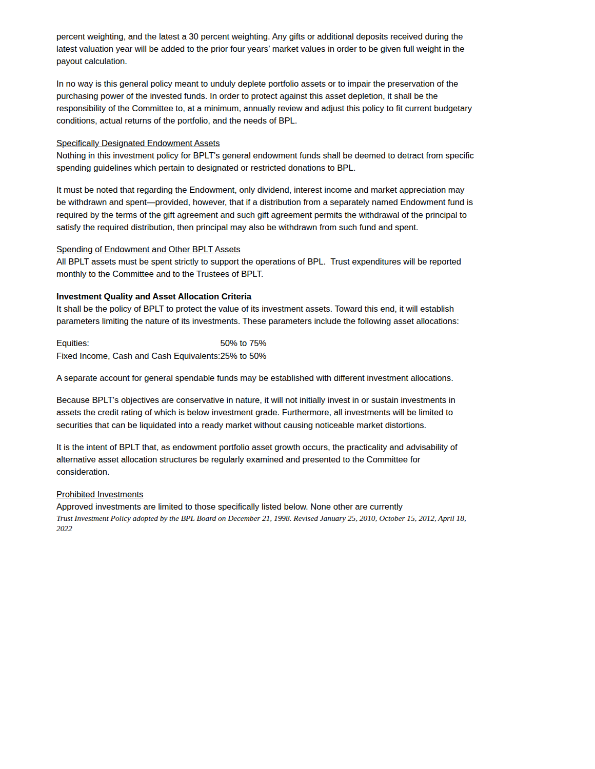percent weighting, and the latest a 30 percent weighting. Any gifts or additional deposits received during the latest valuation year will be added to the prior four years’ market values in order to be given full weight in the payout calculation.
In no way is this general policy meant to unduly deplete portfolio assets or to impair the preservation of the purchasing power of the invested funds. In order to protect against this asset depletion, it shall be the responsibility of the Committee to, at a minimum, annually review and adjust this policy to fit current budgetary conditions, actual returns of the portfolio, and the needs of BPL.
Specifically Designated Endowment Assets
Nothing in this investment policy for BPLT's general endowment funds shall be deemed to detract from specific spending guidelines which pertain to designated or restricted donations to BPL.
It must be noted that regarding the Endowment, only dividend, interest income and market appreciation may be withdrawn and spent—provided, however, that if a distribution from a separately named Endowment fund is required by the terms of the gift agreement and such gift agreement permits the withdrawal of the principal to satisfy the required distribution, then principal may also be withdrawn from such fund and spent.
Spending of Endowment and Other BPLT Assets
All BPLT assets must be spent strictly to support the operations of BPL. Trust expenditures will be reported monthly to the Committee and to the Trustees of BPLT.
Investment Quality and Asset Allocation Criteria
It shall be the policy of BPLT to protect the value of its investment assets. Toward this end, it will establish parameters limiting the nature of its investments. These parameters include the following asset allocations:
| Equities: | 50% to 75% |
| Fixed Income, Cash and Cash Equivalents: | 25% to 50% |
A separate account for general spendable funds may be established with different investment allocations.
Because BPLT's objectives are conservative in nature, it will not initially invest in or sustain investments in assets the credit rating of which is below investment grade. Furthermore, all investments will be limited to securities that can be liquidated into a ready market without causing noticeable market distortions.
It is the intent of BPLT that, as endowment portfolio asset growth occurs, the practicality and advisability of alternative asset allocation structures be regularly examined and presented to the Committee for consideration.
Prohibited Investments
Approved investments are limited to those specifically listed below. None other are currently
Trust Investment Policy adopted by the BPL Board on December 21, 1998. Revised January 25, 2010, October 15, 2012, April 18, 2022